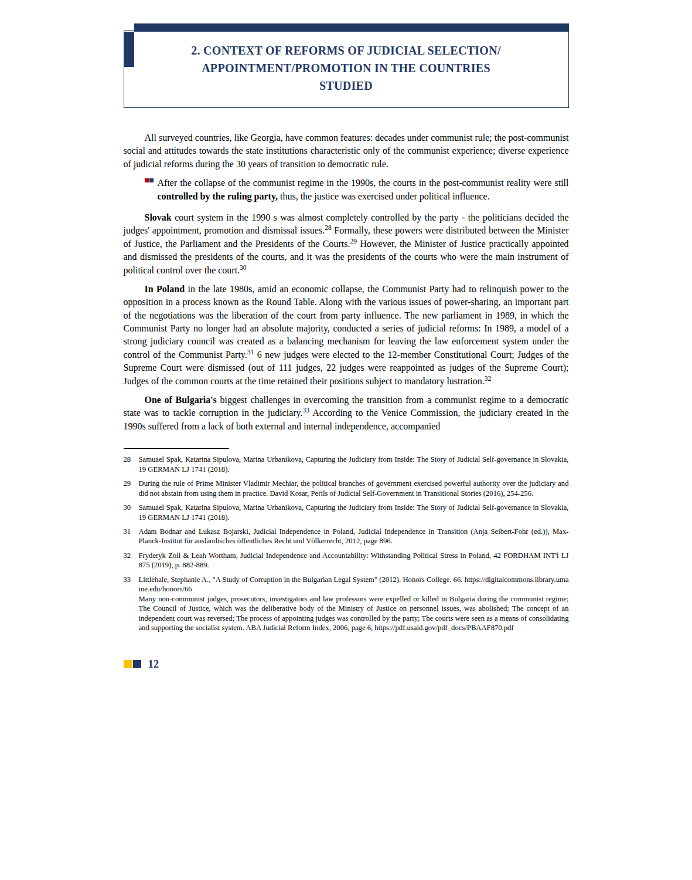2. CONTEXT OF REFORMS OF JUDICIAL SELECTION/
APPOINTMENT/PROMOTION IN THE COUNTRIES
STUDIED
All surveyed countries, like Georgia, have common features: decades under communist rule; the post-communist social and attitudes towards the state institutions characteristic only of the communist experience; diverse experience of judicial reforms during the 30 years of transition to democratic rule.
After the collapse of the communist regime in the 1990s, the courts in the post-communist reality were still controlled by the ruling party, thus, the justice was exercised under political influence.
Slovak court system in the 1990 s was almost completely controlled by the party - the politicians decided the judges' appointment, promotion and dismissal issues.28 Formally, these powers were distributed between the Minister of Justice, the Parliament and the Presidents of the Courts.29 However, the Minister of Justice practically appointed and dismissed the presidents of the courts, and it was the presidents of the courts who were the main instrument of political control over the court.30
In Poland in the late 1980s, amid an economic collapse, the Communist Party had to relinquish power to the opposition in a process known as the Round Table. Along with the various issues of power-sharing, an important part of the negotiations was the liberation of the court from party influence. The new parliament in 1989, in which the Communist Party no longer had an absolute majority, conducted a series of judicial reforms: In 1989, a model of a strong judiciary council was created as a balancing mechanism for leaving the law enforcement system under the control of the Communist Party.31 6 new judges were elected to the 12-member Constitutional Court; Judges of the Supreme Court were dismissed (out of 111 judges, 22 judges were reappointed as judges of the Supreme Court); Judges of the common courts at the time retained their positions subject to mandatory lustration.32
One of Bulgaria's biggest challenges in overcoming the transition from a communist regime to a democratic state was to tackle corruption in the judiciary.33 According to the Venice Commission, the judiciary created in the 1990s suffered from a lack of both external and internal independence, accompanied
28
Samuael Spak, Katarina Sipulova, Marina Urbanikova, Capturing the Judiciary from Inside: The Story of Judicial Self-governance in Slovakia, 19 GERMAN LJ 1741 (2018).
29
During the rule of Prime Minister Vladimir Mechiar, the political branches of government exercised powerful authority over the judiciary and did not abstain from using them in practice. David Kosar, Perils of Judicial Self-Government in Transitional Stories (2016), 254-256.
30
Samuael Spak, Katarina Sipulova, Marina Urbanikova, Capturing the Judiciary from Inside: The Story of Judicial Self-governance in Slovakia, 19 GERMAN LJ 1741 (2018).
31
Adam Bodnar and Lukasz Bojarski, Judicial Independence in Poland, Judicial Independence in Transition (Anja Seibert-Fohr (ed.)), Max-Planck-Institut für ausländisches öffentliches Recht und Völkerrecht, 2012, page 896.
32
Fryderyk Zoll & Leah Wortham, Judicial Independence and Accountability: Withstanding Political Stress in Poland, 42 FORDHAM INT'l LJ 875 (2019), p. 882-889.
33
Littlehale, Stephanie A., "A Study of Corruption in the Bulgarian Legal System" (2012). Honors College. 66. https://digitalcommons.library.umaine.edu/honors/66
Many non-communist judges, prosecutors, investigators and law professors were expelled or killed in Bulgaria during the communist regime; The Council of Justice, which was the deliberative body of the Ministry of Justice on personnel issues, was abolished; The concept of an independent court was reversed; The process of appointing judges was controlled by the party; The courts were seen as a means of consolidating and supporting the socialist system. ABA Judicial Reform Index, 2006, page 6, https://pdf.usaid.gov/pdf_docs/PBAAF870.pdf
12